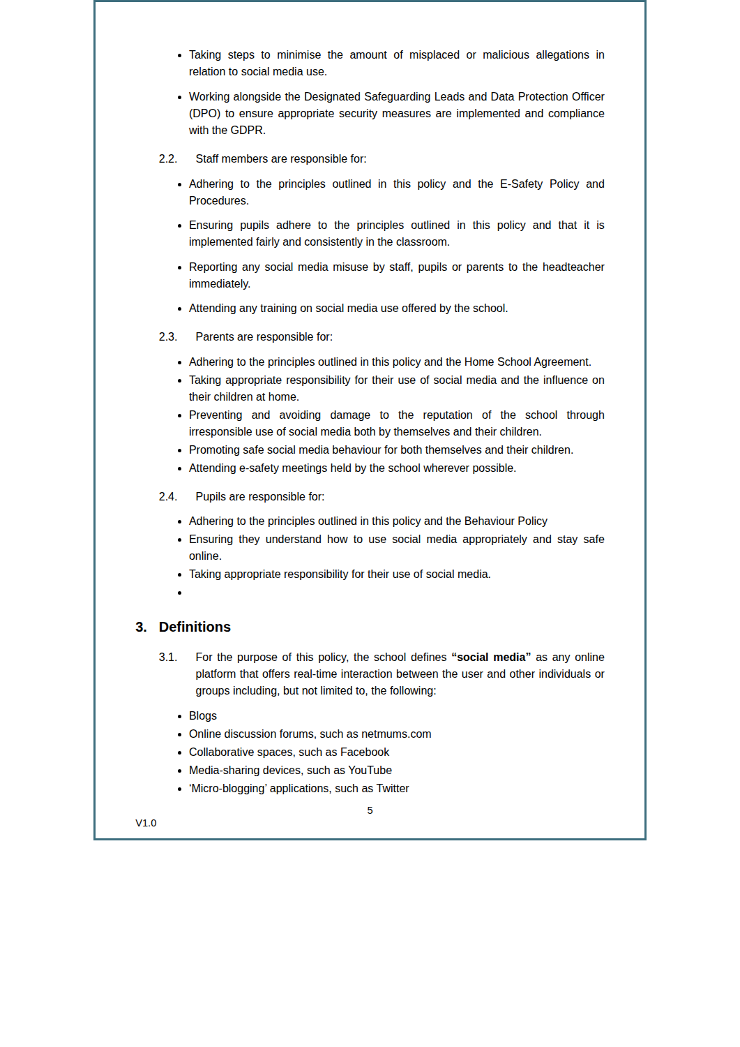Taking steps to minimise the amount of misplaced or malicious allegations in relation to social media use.
Working alongside the Designated Safeguarding Leads and Data Protection Officer (DPO) to ensure appropriate security measures are implemented and compliance with the GDPR.
2.2.
Staff members are responsible for:
Adhering to the principles outlined in this policy and the E-Safety Policy and Procedures.
Ensuring pupils adhere to the principles outlined in this policy and that it is implemented fairly and consistently in the classroom.
Reporting any social media misuse by staff, pupils or parents to the headteacher immediately.
Attending any training on social media use offered by the school.
2.3.
Parents are responsible for:
Adhering to the principles outlined in this policy and the Home School Agreement.
Taking appropriate responsibility for their use of social media and the influence on their children at home.
Preventing and avoiding damage to the reputation of the school through irresponsible use of social media both by themselves and their children.
Promoting safe social media behaviour for both themselves and their children.
Attending e-safety meetings held by the school wherever possible.
2.4.
Pupils are responsible for:
Adhering to the principles outlined in this policy and the Behaviour Policy
Ensuring they understand how to use social media appropriately and stay safe online.
Taking appropriate responsibility for their use of social media.
3. Definitions
3.1.
For the purpose of this policy, the school defines “social media” as any online platform that offers real-time interaction between the user and other individuals or groups including, but not limited to, the following:
Blogs
Online discussion forums, such as netmums.com
Collaborative spaces, such as Facebook
Media-sharing devices, such as YouTube
‘Micro-blogging’ applications, such as Twitter
5
V1.0